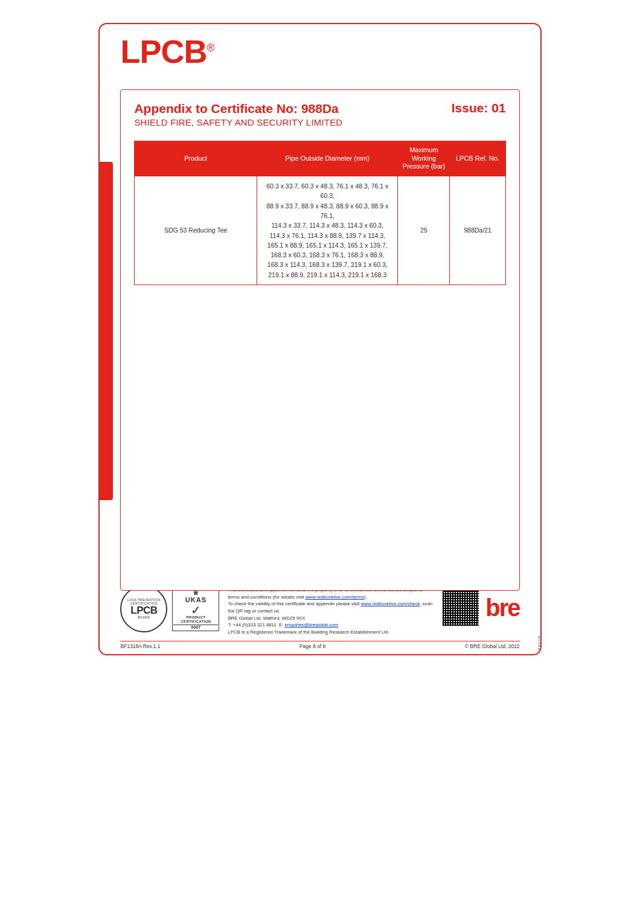LPCB®
Appendix to Certificate No: 988Da
SHIELD FIRE, SAFETY AND SECURITY LIMITED
Issue: 01
| Product | Pipe Outside Diameter (mm) | Maximum Working Pressure (bar) | LPCB Ref. No. |
| --- | --- | --- | --- |
| SDG 53 Reducing Tee | 60.3 x 33.7, 60.3 x 48.3, 76.1 x 48.3, 76.1 x 60.3, 88.9 x 33.7, 88.9 x 48.3, 88.9 x 60.3, 88.9 x 76.1, 114.3 x 33.7, 114.3 x 48.3, 114.3 x 60.3, 114.3 x 76.1, 114.3 x 88.9, 139.7 x 114.3, 165.1 x 88.9, 165.1 x 114.3, 165.1 x 139.7, 168.3 x 60.3, 168.3 x 76.1, 168.3 x 88.9, 168.3 x 114.3, 168.3 x 139.7, 219.1 x 60.3, 219.1 x 88.9, 219.1 x 114.3, 219.1 x 168.3 | 25 | 988Da/21 |
This certificate and appendix is maintained and held in force through regular surveillance activities
S.A Colwell
Signed for BRE Global Ltd.
Sarah Colwell
Verifier
13 January 2022
Date of Issue
13 January 2022
Date of First Issue
Loss Prevention Certification
LPCB
Board
♛
UKAS
✓
PRODUCT
CERTIFICATION
0007
This certificate and appendix remains the property of BRE Global Ltd. and is issued subject to terms and conditions (for details visit www.redbooklive.com/terms).
To check the validity of this certificate and appendix please visit www.redbooklive.com/check, scan the QR tag or contact us.
BRE Global Ltd, Watford, WD25 9XX
T: +44 (0)333 321 8811 E: enquiries@breglobal.com
LPCB is a Registered Trademark of the Building Research Establishment Ltd.
bre
BF1318A Rev.1.1 Page 8 of 8 © BRE Global Ltd, 2022
80018